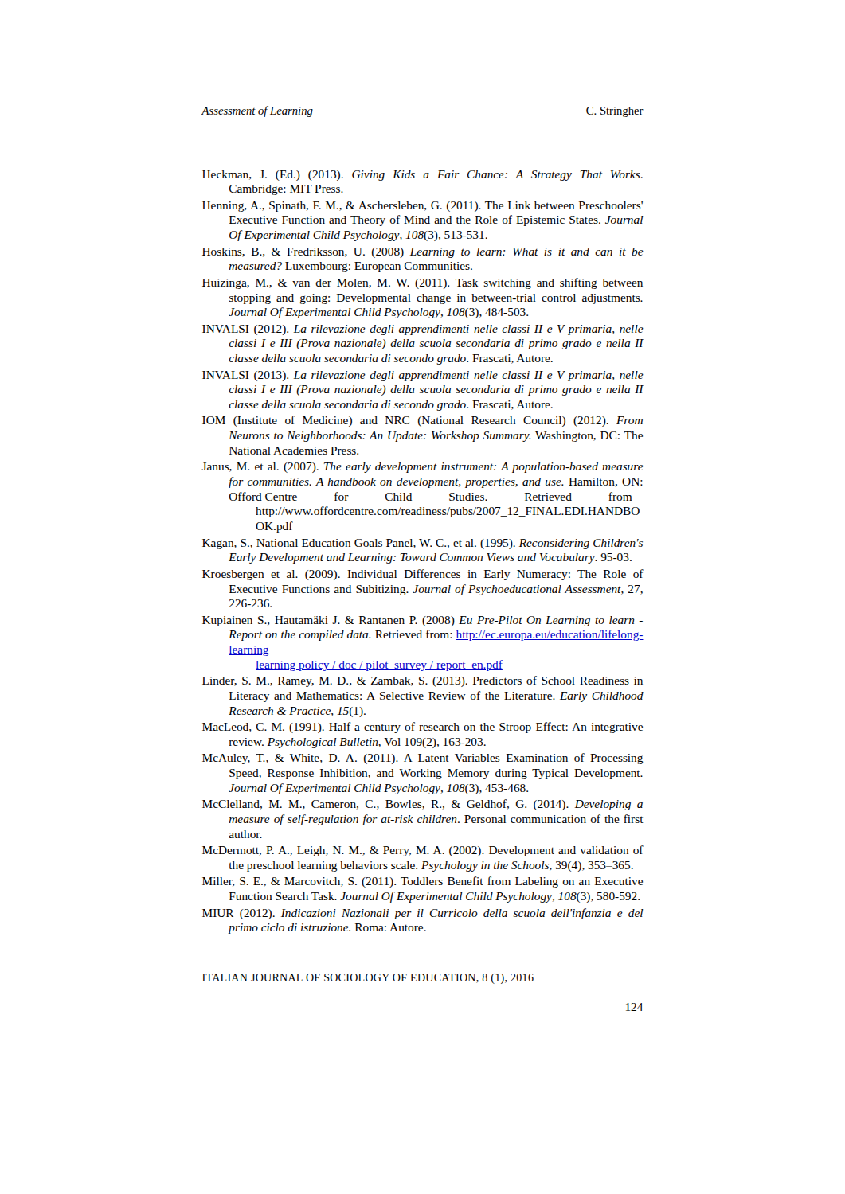Assessment of Learning C. Stringher
Heckman, J. (Ed.) (2013). Giving Kids a Fair Chance: A Strategy That Works. Cambridge: MIT Press.
Henning, A., Spinath, F. M., & Aschersleben, G. (2011). The Link between Preschoolers' Executive Function and Theory of Mind and the Role of Epistemic States. Journal Of Experimental Child Psychology, 108(3), 513-531.
Hoskins, B., & Fredriksson, U. (2008) Learning to learn: What is it and can it be measured? Luxembourg: European Communities.
Huizinga, M., & van der Molen, M. W. (2011). Task switching and shifting between stopping and going: Developmental change in between-trial control adjustments. Journal Of Experimental Child Psychology, 108(3), 484-503.
INVALSI (2012). La rilevazione degli apprendimenti nelle classi II e V primaria, nelle classi I e III (Prova nazionale) della scuola secondaria di primo grado e nella II classe della scuola secondaria di secondo grado. Frascati, Autore.
INVALSI (2013). La rilevazione degli apprendimenti nelle classi II e V primaria, nelle classi I e III (Prova nazionale) della scuola secondaria di primo grado e nella II classe della scuola secondaria di secondo grado. Frascati, Autore.
IOM (Institute of Medicine) and NRC (National Research Council) (2012). From Neurons to Neighborhoods: An Update: Workshop Summary. Washington, DC: The National Academies Press.
Janus, M. et al. (2007). The early development instrument: A population-based measure for communities. A handbook on development, properties, and use. Hamilton, ON: Offord Centre for Child Studies. Retrieved from http://www.offordcentre.com/readiness/pubs/2007_12_FINAL.EDI.HANDBOOK.pdf
Kagan, S., National Education Goals Panel, W. C., et al. (1995). Reconsidering Children's Early Development and Learning: Toward Common Views and Vocabulary. 95-03.
Kroesbergen et al. (2009). Individual Differences in Early Numeracy: The Role of Executive Functions and Subitizing. Journal of Psychoeducational Assessment, 27, 226-236.
Kupiainen S., Hautamäki J. & Rantanen P. (2008) Eu Pre-Pilot On Learning to learn - Report on the compiled data. Retrieved from: http://ec.europa.eu/education/lifelong-learning learning policy / doc / pilot_survey / report_en.pdf
Linder, S. M., Ramey, M. D., & Zambak, S. (2013). Predictors of School Readiness in Literacy and Mathematics: A Selective Review of the Literature. Early Childhood Research & Practice, 15(1).
MacLeod, C. M. (1991). Half a century of research on the Stroop Effect: An integrative review. Psychological Bulletin, Vol 109(2), 163-203.
McAuley, T., & White, D. A. (2011). A Latent Variables Examination of Processing Speed, Response Inhibition, and Working Memory during Typical Development. Journal Of Experimental Child Psychology, 108(3), 453-468.
McClelland, M. M., Cameron, C., Bowles, R., & Geldhof, G. (2014). Developing a measure of self-regulation for at-risk children. Personal communication of the first author.
McDermott, P. A., Leigh, N. M., & Perry, M. A. (2002). Development and validation of the preschool learning behaviors scale. Psychology in the Schools, 39(4), 353–365.
Miller, S. E., & Marcovitch, S. (2011). Toddlers Benefit from Labeling on an Executive Function Search Task. Journal Of Experimental Child Psychology, 108(3), 580-592.
MIUR (2012). Indicazioni Nazionali per il Curricolo della scuola dell'infanzia e del primo ciclo di istruzione. Roma: Autore.
ITALIAN JOURNAL OF SOCIOLOGY OF EDUCATION, 8 (1), 2016
124